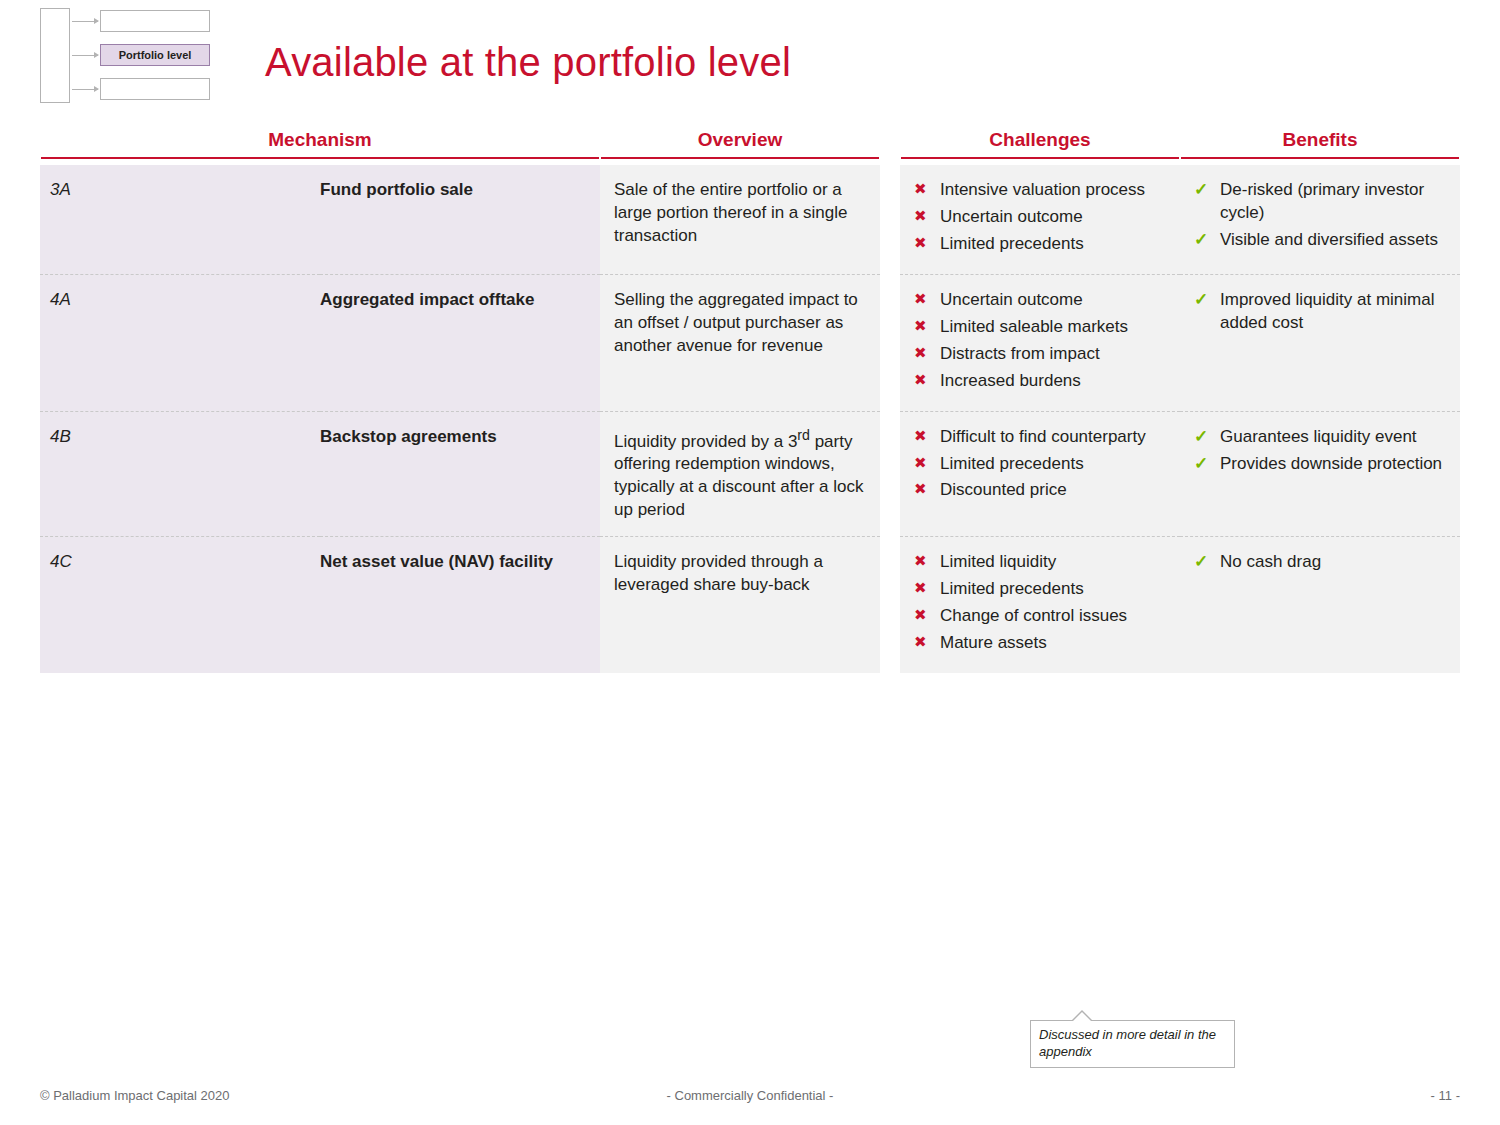Portfolio level
Available at the portfolio level
| Mechanism | Overview | | Challenges | Benefits |
| --- | --- | --- | --- | --- |
| 3A | Fund portfolio sale | Sale of the entire portfolio or a large portion thereof in a single transaction | | Intensive valuation process Uncertain outcome Limited precedents | De-risked (primary investor cycle) Visible and diversified assets |
| 4A | Aggregated impact offtake | Selling the aggregated impact to an offset / output purchaser as another avenue for revenue | | Uncertain outcome Limited saleable markets Distracts from impact Increased burdens | Improved liquidity at minimal added cost |
| 4B | Backstop agreements | Liquidity provided by a 3 rd party offering redemption windows, typically at a discount after a lock up period | | Difficult to find counterparty Limited precedents Discounted price | Guarantees liquidity event Provides downside protection |
| 4C | Net asset value (NAV) facility | Liquidity provided through a leveraged share buy-back | | Limited liquidity Limited precedents Change of control issues Mature assets | No cash drag |
Discussed in more detail in the appendix
© Palladium Impact Capital 2020
- Commercially Confidential -
- 11 -